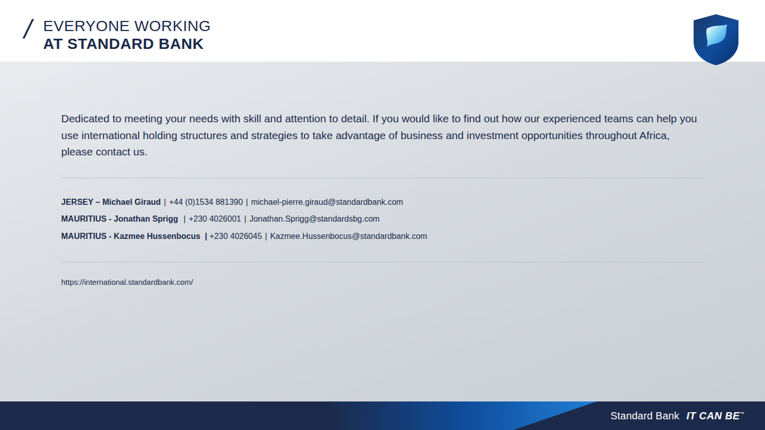/
Everyone WorkingAt Standard Bank
Dedicated to meeting your needs with skill and attention to detail. If you would like to find out how our experienced teams can help you use international holding structures and strategies to take advantage of business and investment opportunities throughout Africa, please contact us.
JERSEY – Michael Giraud|+44 (0)1534 881390|michael-pierre.giraud@standardbank.com
MAURITIUS - Jonathan Sprigg |+230 4026001|Jonathan.Sprigg@standardsbg.com
MAURITIUS - Kazmee Hussenbocus | +230 4026045|Kazmee.Hussenbocus@standardbank.com
https://international.standardbank.com/
Standard Bank IT CAN BE™